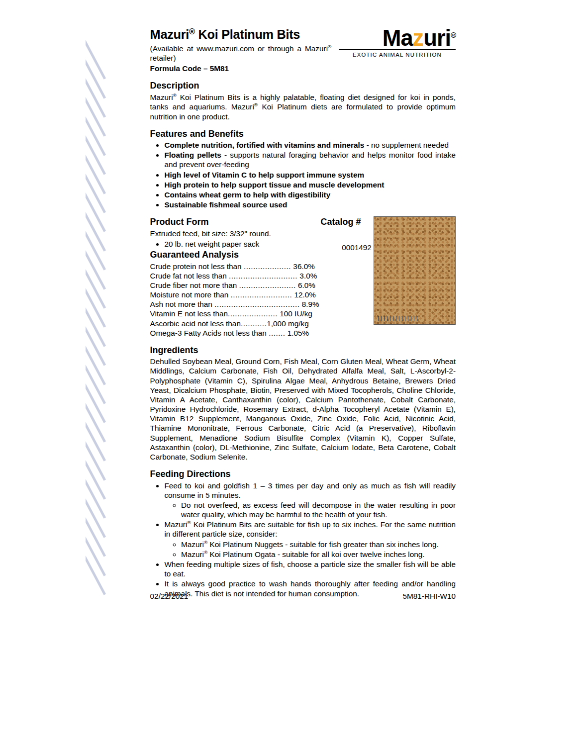Mazuri® Koi Platinum Bits
(Available at www.mazuri.com or through a Mazuri® retailer)
Formula Code – 5M81
Mazuri® EXOTIC ANIMAL NUTRITION
Description
Mazuri® Koi Platinum Bits is a highly palatable, floating diet designed for koi in ponds, tanks and aquariums. Mazuri® Koi Platinum diets are formulated to provide optimum nutrition in one product.
Features and Benefits
Complete nutrition, fortified with vitamins and minerals - no supplement needed
Floating pellets - supports natural foraging behavior and helps monitor food intake and prevent over-feeding
High level of Vitamin C to help support immune system
High protein to help support tissue and muscle development
Contains wheat germ to help with digestibility
Sustainable fishmeal source used
Product Form
Extruded feed, bit size: 3/32" round.
20 lb. net weight paper sack
Guaranteed Analysis
Crude protein not less than .................... 36.0%
Crude fat not less than ............................. 3.0%
Crude fiber not more than ........................ 6.0%
Moisture not more than .......................... 12.0%
Ash not more than .................................... 8.9%
Vitamin E not less than..................... 100 IU/kg
Ascorbic acid not less than........... 1,000 mg/kg
Omega-3 Fatty Acids not less than ....... 1.05%
Catalog #
0001492
Ingredients
Dehulled Soybean Meal, Ground Corn, Fish Meal, Corn Gluten Meal, Wheat Germ, Wheat Middlings, Calcium Carbonate, Fish Oil, Dehydrated Alfalfa Meal, Salt, L-Ascorbyl-2-Polyphosphate (Vitamin C), Spirulina Algae Meal, Anhydrous Betaine, Brewers Dried Yeast, Dicalcium Phosphate, Biotin, Preserved with Mixed Tocopherols, Choline Chloride, Vitamin A Acetate, Canthaxanthin (color), Calcium Pantothenate, Cobalt Carbonate, Pyridoxine Hydrochloride, Rosemary Extract, d-Alpha Tocopheryl Acetate (Vitamin E), Vitamin B12 Supplement, Manganous Oxide, Zinc Oxide, Folic Acid, Nicotinic Acid, Thiamine Mononitrate, Ferrous Carbonate, Citric Acid (a Preservative), Riboflavin Supplement, Menadione Sodium Bisulfite Complex (Vitamin K), Copper Sulfate, Astaxanthin (color), DL-Methionine, Zinc Sulfate, Calcium Iodate, Beta Carotene, Cobalt Carbonate, Sodium Selenite.
Feeding Directions
Feed to koi and goldfish 1 – 3 times per day and only as much as fish will readily consume in 5 minutes.
Do not overfeed, as excess feed will decompose in the water resulting in poor water quality, which may be harmful to the health of your fish.
Mazuri® Koi Platinum Bits are suitable for fish up to six inches. For the same nutrition in different particle size, consider:
Mazuri® Koi Platinum Nuggets - suitable for fish greater than six inches long.
Mazuri® Koi Platinum Ogata - suitable for all koi over twelve inches long.
When feeding multiple sizes of fish, choose a particle size the smaller fish will be able to eat.
It is always good practice to wash hands thoroughly after feeding and/or handling animals. This diet is not intended for human consumption.
02/22/2021 5M81-RHI-W10